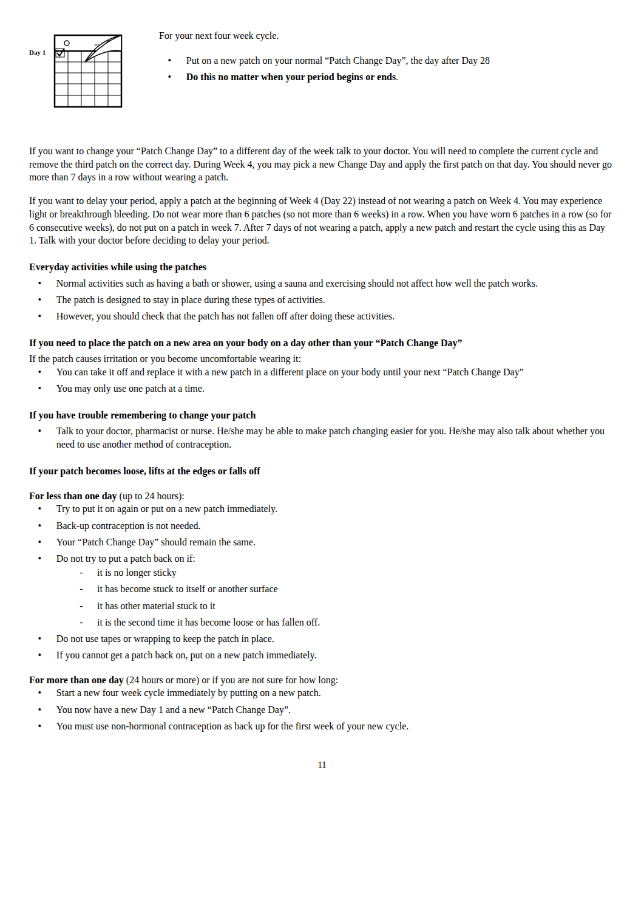ar Day 1
For your next four week cycle.
Put on a new patch on your normal “Patch Change Day”, the day after Day 28
Do this no matter when your period begins or ends.
If you want to change your “Patch Change Day” to a different day of the week talk to your doctor. You will need to complete the current cycle and remove the third patch on the correct day. During Week 4, you may pick a new Change Day and apply the first patch on that day. You should never go more than 7 days in a row without wearing a patch.
If you want to delay your period, apply a patch at the beginning of Week 4 (Day 22) instead of not wearing a patch on Week 4. You may experience light or breakthrough bleeding. Do not wear more than 6 patches (so not more than 6 weeks) in a row. When you have worn 6 patches in a row (so for 6 consecutive weeks), do not put on a patch in week 7. After 7 days of not wearing a patch, apply a new patch and restart the cycle using this as Day 1. Talk with your doctor before deciding to delay your period.
Everyday activities while using the patches
Normal activities such as having a bath or shower, using a sauna and exercising should not affect how well the patch works.
The patch is designed to stay in place during these types of activities.
However, you should check that the patch has not fallen off after doing these activities.
If you need to place the patch on a new area on your body on a day other than your “Patch Change Day”
If the patch causes irritation or you become uncomfortable wearing it:
You can take it off and replace it with a new patch in a different place on your body until your next “Patch Change Day”
You may only use one patch at a time.
If you have trouble remembering to change your patch
Talk to your doctor, pharmacist or nurse. He/she may be able to make patch changing easier for you. He/she may also talk about whether you need to use another method of contraception.
If your patch becomes loose, lifts at the edges or falls off
For less than one day (up to 24 hours):
Try to put it on again or put on a new patch immediately.
Back-up contraception is not needed.
Your “Patch Change Day” should remain the same.
Do not try to put a patch back on if:
it is no longer sticky
it has become stuck to itself or another surface
it has other material stuck to it
it is the second time it has become loose or has fallen off.
Do not use tapes or wrapping to keep the patch in place.
If you cannot get a patch back on, put on a new patch immediately.
For more than one day (24 hours or more) or if you are not sure for how long:
Start a new four week cycle immediately by putting on a new patch.
You now have a new Day 1 and a new “Patch Change Day”.
You must use non-hormonal contraception as back up for the first week of your new cycle.
11